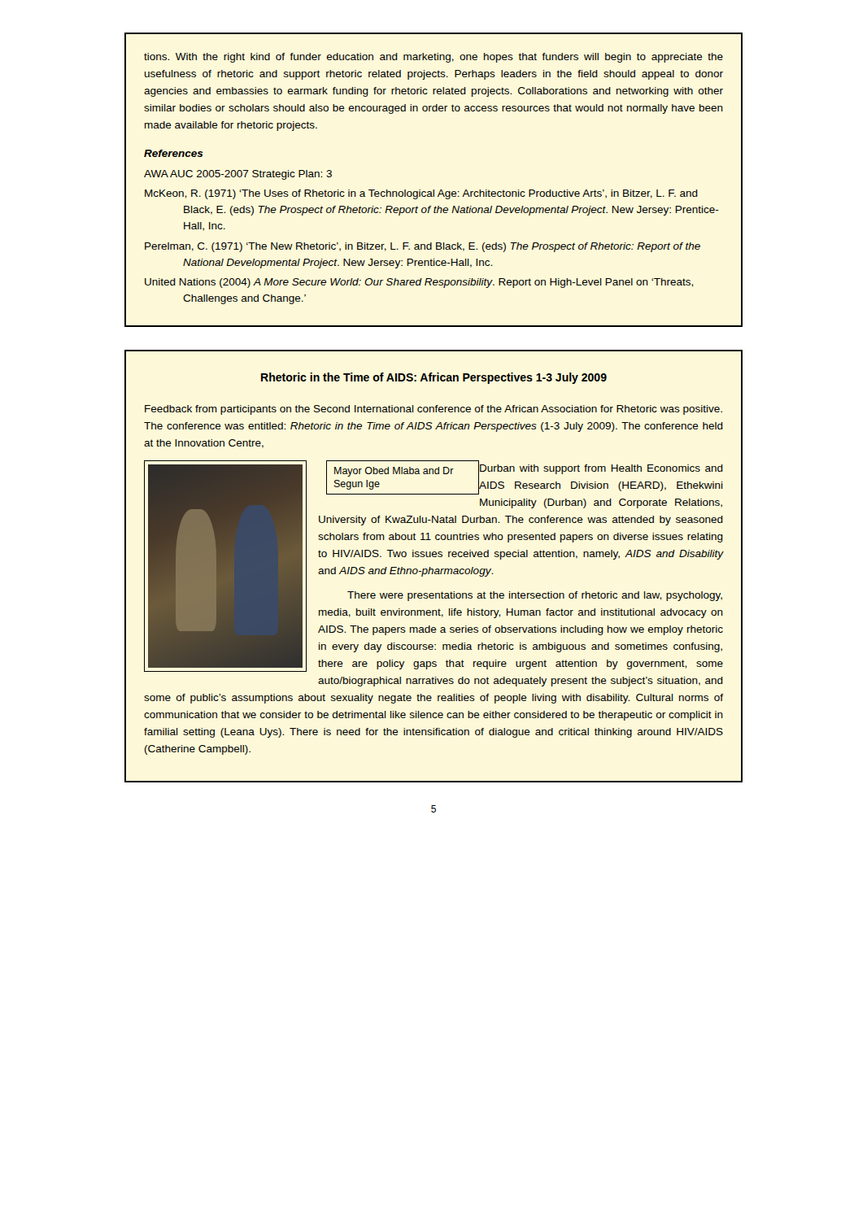tions. With the right kind of funder education and marketing, one hopes that funders will begin to appreciate the usefulness of rhetoric and support rhetoric related projects. Perhaps leaders in the field should appeal to donor agencies and embassies to earmark funding for rhetoric related projects. Collaborations and networking with other similar bodies or scholars should also be encouraged in order to access resources that would not normally have been made available for rhetoric projects.
References
AWA AUC 2005-2007 Strategic Plan: 3
McKeon, R. (1971) ‘The Uses of Rhetoric in a Technological Age: Architectonic Productive Arts’, in Bitzer, L. F. and Black, E. (eds) The Prospect of Rhetoric: Report of the National Developmental Project. New Jersey: Prentice-Hall, Inc.
Perelman, C. (1971) ‘The New Rhetoric’, in Bitzer, L. F. and Black, E. (eds) The Prospect of Rhetoric: Report of the National Developmental Project. New Jersey: Prentice-Hall, Inc.
United Nations (2004) A More Secure World: Our Shared Responsibility. Report on High-Level Panel on ‘Threats, Challenges and Change.’
Rhetoric in the Time of AIDS: African Perspectives 1-3 July 2009
Feedback from participants on the Second International conference of the African Association for Rhetoric was positive. The conference was entitled: Rhetoric in the Time of AIDS African Perspectives (1-3 July 2009). The conference held at the Innovation Centre,
Mayor Obed Mlaba and Dr Segun Ige
Durban with support from Health Economics and AIDS Research Division (HEARD), Ethekwini Municipality (Durban) and Corporate Relations, University of KwaZulu-Natal Durban. The conference was attended by seasoned scholars from about 11 countries who presented papers on diverse issues relating to HIV/AIDS. Two issues received special attention, namely, AIDS and Disability and AIDS and Ethno-pharmacology.
There were presentations at the intersection of rhetoric and law, psychology, media, built environment, life history, Human factor and institutional advocacy on AIDS. The papers made a series of observations including how we employ rhetoric in every day discourse: media rhetoric is ambiguous and sometimes confusing, there are policy gaps that require urgent attention by government, some auto/biographical narratives do not adequately present the subject’s situation, and some of public’s assumptions about sexuality negate the realities of people living with disability. Cultural norms of communication that we consider to be detrimental like silence can be either considered to be therapeutic or complicit in familial setting (Leana Uys). There is need for the intensification of dialogue and critical thinking around HIV/AIDS (Catherine Campbell).
5